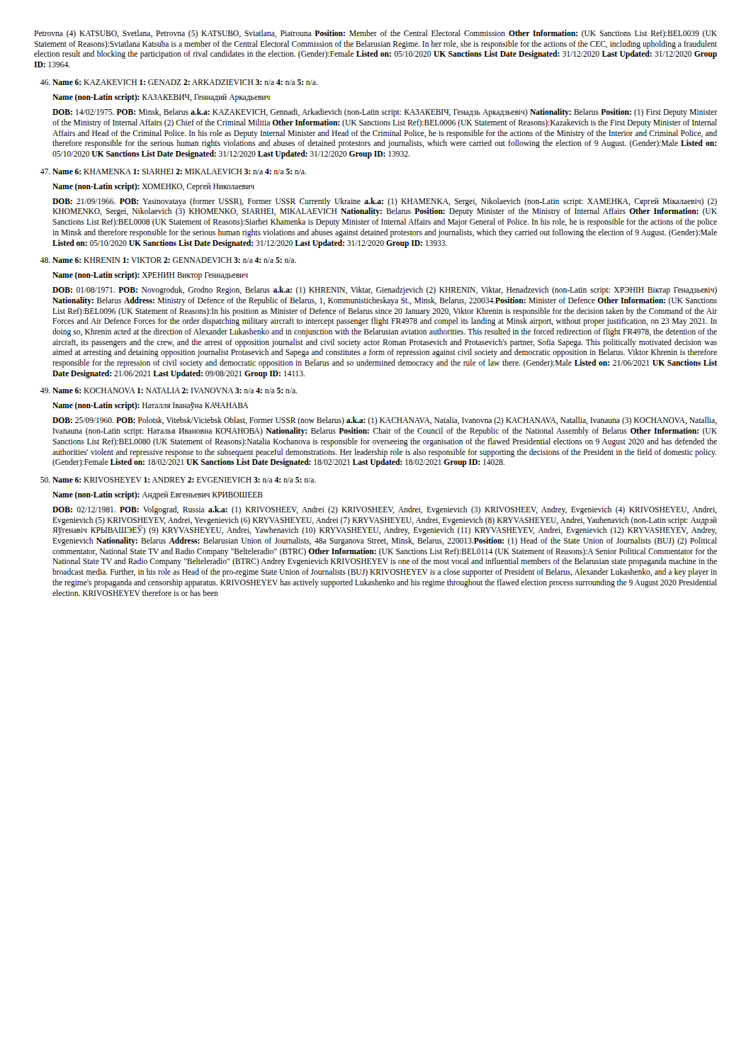Petrovna (4) KATSUBO, Svetlana, Petrovna (5) KATSUBO, Sviatlana, Piatrouna Position: Member of the Central Electoral Commission Other Information: (UK Sanctions List Ref):BEL0039 (UK Statement of Reasons):Sviatlana Katsuba is a member of the Central Electoral Commission of the Belarusian Regime. In her role, she is responsible for the actions of the CEC, including upholding a fraudulent election result and blocking the participation of rival candidates in the election. (Gender):Female Listed on: 05/10/2020 UK Sanctions List Date Designated: 31/12/2020 Last Updated: 31/12/2020 Group ID: 13964.
Name 6: KAZAKEVICH 1: GENADZ 2: ARKADZIEVICH 3: n/a 4: n/a 5: n/a.
Name (non-Latin script): КАЗАКЕВИЧ, Геннадий Аркадьевич
DOB: 14/02/1975. POB: Minsk, Belarus a.k.a: KAZAKEVICH, Gennadi, Arkadievich (non-Latin script: КАЗАКЕВІЧ, Генадзь Аркадзьевіч) Nationality: Belarus Position: (1) First Deputy Minister of the Ministry of Internal Affairs (2) Chief of the Criminal Militia Other Information: (UK Sanctions List Ref):BEL0006 (UK Statement of Reasons):Kazakevich is the First Deputy Minister of Internal Affairs and Head of the Criminal Police. In his role as Deputy Internal Minister and Head of the Criminal Police, he is responsible for the actions of the Ministry of the Interior and Criminal Police, and therefore responsible for the serious human rights violations and abuses of detained protestors and journalists, which were carried out following the election of 9 August. (Gender):Male Listed on: 05/10/2020 UK Sanctions List Date Designated: 31/12/2020 Last Updated: 31/12/2020 Group ID: 13932.
Name 6: KHAMENKA 1: SIARHEI 2: MIKALAEVICH 3: n/a 4: n/a 5: n/a.
Name (non-Latin script): ХОМЕНКО, Сергей Николаевич
DOB: 21/09/1966. POB: Yasinovataya (former USSR), Former USSR Currently Ukraine a.k.a: (1) KHAMENKA, Sergei, Nikolaevich (non-Latin script: ХАМЕНКА, Сяргей Мікалаевіч) (2) KHOMENKO, Sergei, Nikolaevich (3) KHOMENKO, SIARHEI, MIKALAEVICH Nationality: Belarus Position: Deputy Minister of the Ministry of Internal Affairs Other Information: (UK Sanctions List Ref):BEL0008 (UK Statement of Reasons):Siarhei Khamenka is Deputy Minister of Internal Affairs and Major General of Police. In his role, he is responsible for the actions of the police in Minsk and therefore responsible for the serious human rights violations and abuses against detained protestors and journalists, which they carried out following the election of 9 August. (Gender):Male Listed on: 05/10/2020 UK Sanctions List Date Designated: 31/12/2020 Last Updated: 31/12/2020 Group ID: 13933.
Name 6: KHRENIN 1: VIKTOR 2: GENNADEVICH 3: n/a 4: n/a 5: n/a.
Name (non-Latin script): ХРЕНИН Виктор Геннадьевич
DOB: 01/08/1971. POB: Novogroduk, Grodno Region, Belarus a.k.a: (1) KHRENIN, Viktar, Gienadzjevich (2) KHRENIN, Viktar, Henadzevich (non-Latin script: ХРЭНІН Віктар Генадзьевіч) Nationality: Belarus Address: Ministry of Defence of the Republic of Belarus, 1, Kommunisticheskaya St., Minsk, Belarus, 220034.Position: Minister of Defence Other Information: (UK Sanctions List Ref):BEL0096 (UK Statement of Reasons):In his position as Minister of Defence of Belarus since 20 January 2020, Viktor Khrenin is responsible for the decision taken by the Command of the Air Forces and Air Defence Forces for the order dispatching military aircraft to intercept passenger flight FR4978 and compel its landing at Minsk airport, without proper justification, on 23 May 2021. In doing so, Khrenin acted at the direction of Alexander Lukashenko and in conjunction with the Belarusian aviation authorities. This resulted in the forced redirection of flight FR4978, the detention of the aircraft, its passengers and the crew, and the arrest of opposition journalist and civil society actor Roman Protasevich and Protasevich's partner, Sofia Sapega. This politically motivated decision was aimed at arresting and detaining opposition journalist Protasevich and Sapega and constitutes a form of repression against civil society and democratic opposition in Belarus. Viktor Khrenin is therefore responsible for the repression of civil society and democratic opposition in Belarus and so undermined democracy and the rule of law there. (Gender):Male Listed on: 21/06/2021 UK Sanctions List Date Designated: 21/06/2021 Last Updated: 09/08/2021 Group ID: 14113.
Name 6: KOCHANOVA 1: NATALIA 2: IVANOVNA 3: n/a 4: n/a 5: n/a.
Name (non-Latin script): Наталля Іванаўна КАЧАНАВА
DOB: 25/09/1960. POB: Polotsk, Vitebsk/Viciebsk Oblast, Former USSR (now Belarus) a.k.a: (1) KACHANAVA, Natalia, Ivanovna (2) KACHANAVA, Natallia, Ivanauna (3) KOCHANOVA, Natallia, Ivanauna (non-Latin script: Наталья Ивановна КОЧАНОВА) Nationality: Belarus Position: Chair of the Council of the Republic of the National Assembly of Belarus Other Information: (UK Sanctions List Ref):BEL0080 (UK Statement of Reasons):Natalia Kochanova is responsible for overseeing the organisation of the flawed Presidential elections on 9 August 2020 and has defended the authorities' violent and repressive response to the subsequent peaceful demonstrations. Her leadership role is also responsible for supporting the decisions of the President in the field of domestic policy. (Gender):Female Listed on: 18/02/2021 UK Sanctions List Date Designated: 18/02/2021 Last Updated: 18/02/2021 Group ID: 14028.
Name 6: KRIVOSHEYEV 1: ANDREY 2: EVGENIEVICH 3: n/a 4: n/a 5: n/a.
Name (non-Latin script): Андрей Евгеньевич КРИВОШЕЕВ
DOB: 02/12/1981. POB: Volgograd, Russia a.k.a: (1) KRIVOSHEEV, Andrei (2) KRIVOSHEEV, Andrei, Evgenievich (3) KRIVOSHEEV, Andrey, Evgenievich (4) KRIVOSHEYEU, Andrei, Evgenievich (5) KRIVOSHEYEV, Andrei, Yevgenievich (6) KRYVASHEYEU, Andrei (7) KRYVASHEYEU, Andrei, Evgenievich (8) KRYVASHEYEU, Andrei, Yauhenavich (non-Latin script: Андрэй Яўгенавіч КРЫВАШЭЕЎ) (9) KRYVASHEYEU, Andrei, Yawhenavich (10) KRYVASHEYEU, Andrey, Evgenievich (11) KRYVASHEYEV, Andrei, Evgenievich (12) KRYVASHEYEV, Andrey, Evgenievich Nationality: Belarus Address: Belarusian Union of Journalists, 48a Surganova Street, Minsk, Belarus, 220013.Position: (1) Head of the State Union of Journalists (BUJ) (2) Political commentator, National State TV and Radio Company "Belteleradio" (BTRC) Other Information: (UK Sanctions List Ref):BEL0114 (UK Statement of Reasons):A Senior Political Commentator for the National State TV and Radio Company "Belteleradio" (BTRC) Andrey Evgenievich KRIVOSHEYEV is one of the most vocal and influential members of the Belarusian state propaganda machine in the broadcast media. Further, in his role as Head of the pro-regime State Union of Journalists (BUJ) KRIVOSHEYEV is a close supporter of President of Belarus, Alexander Lukashenko, and a key player in the regime's propaganda and censorship apparatus. KRIVOSHEYEV has actively supported Lukashenko and his regime throughout the flawed election process surrounding the 9 August 2020 Presidential election. KRIVOSHEYEV therefore is or has been